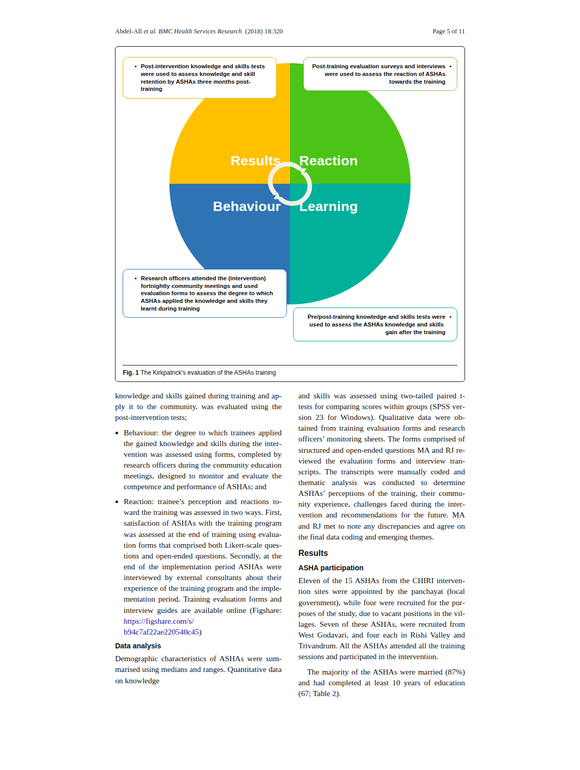Abdel-All et al. BMC Health Services Research (2018) 18:320
Page 5 of 11
Results
Reaction
Behaviour
Learning
Post-intervention knowledge and skills tests were used to assess knowledge and skill retention by ASHAs three months post-training
Post-training evaluation surveys and interviews were used to assess the reaction of ASHAs towards the training
Research officers attended the (intervention) fortnightly community meetings and used evaluation forms to assess the degree to which ASHAs applied the knowledge and skills they learnt during training
Pre/post-training knowledge and skills tests were used to assess the ASHAs knowledge and skills gain after the training
Fig. 1 The Kirkpatrick's evaluation of the ASHAs training
knowledge and skills gained during training and apply it to the community, was evaluated using the post-intervention tests;
Behaviour: the degree to which trainees applied the gained knowledge and skills during the intervention was assessed using forms, completed by research officers during the community education meetings, designed to monitor and evaluate the competence and performance of ASHAs; and
Reaction: trainee’s perception and reactions toward the training was assessed in two ways. First, satisfaction of ASHAs with the training program was assessed at the end of training using evaluation forms that comprised both Likert-scale questions and open-ended questions. Secondly, at the end of the implementation period ASHAs were interviewed by external consultants about their experience of the training program and the implementation period. Training evaluation forms and interview guides are available online (Figshare: https://figshare.com/s/
b94c7af22ae220540c45)
Data analysis
Demographic characteristics of ASHAs were summarised using medians and ranges. Quantitative data on knowledge
and skills was assessed using two-tailed paired t-tests for comparing scores within groups (SPSS version 23 for Windows). Qualitative data were obtained from training evaluation forms and research officers’ monitoring sheets. The forms comprised of structured and open-ended questions MA and RJ reviewed the evaluation forms and interview transcripts. The transcripts were manually coded and thematic analysis was conducted to determine ASHAs’ perceptions of the training, their community experience, challenges faced during the intervention and recommendations for the future. MA and RJ met to note any discrepancies and agree on the final data coding and emerging themes.
Results
ASHA participation
Eleven of the 15 ASHAs from the CHIRI intervention sites were appointed by the panchayat (local government), while four were recruited for the purposes of the study, due to vacant positions in the villages. Seven of these ASHAs, were recruited from West Godavari, and four each in Rishi Valley and Trivandrum. All the ASHAs attended all the training sessions and participated in the intervention.
The majority of the ASHAs were married (87%) and had completed at least 10 years of education (67; Table 2).